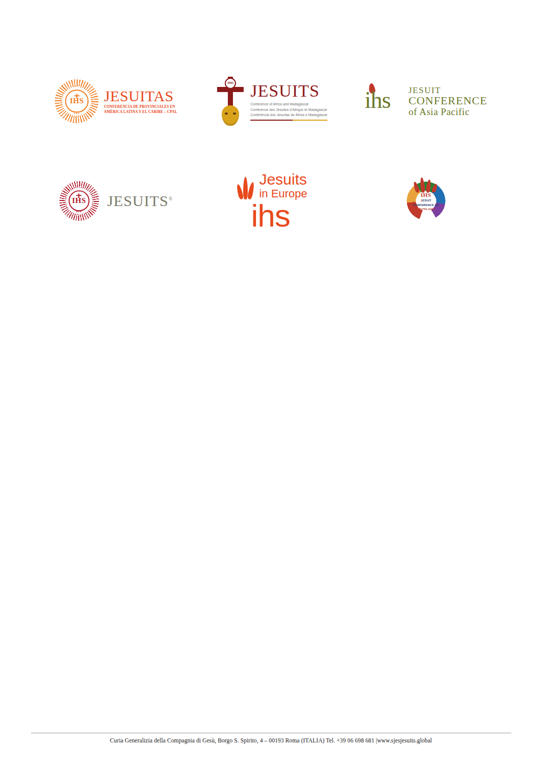IHS
•••
JESUITAS
Conferencia de Provinciales en
América Latina y El Caribe – CPAL
IHS
JESUITS
Conference of Africa and Madagascar
Conférence des Jésuites d'Afrique et Madagascar
Conferência dos Jesuítas de África e Madagáscar
ihs
Jesuit
Conference
of Asia Pacific
IHS
•••
Jesuits®
Jesuits
in Europe
ihs
IHS
Jesuit
Conference of
South Asia
Curia Generalizia della Compagnia di Gesù, Borgo S. Spirito, 4 – 00193 Roma (ITALIA) Tel. +39 06 698 681 |www.sjesjesuits.global